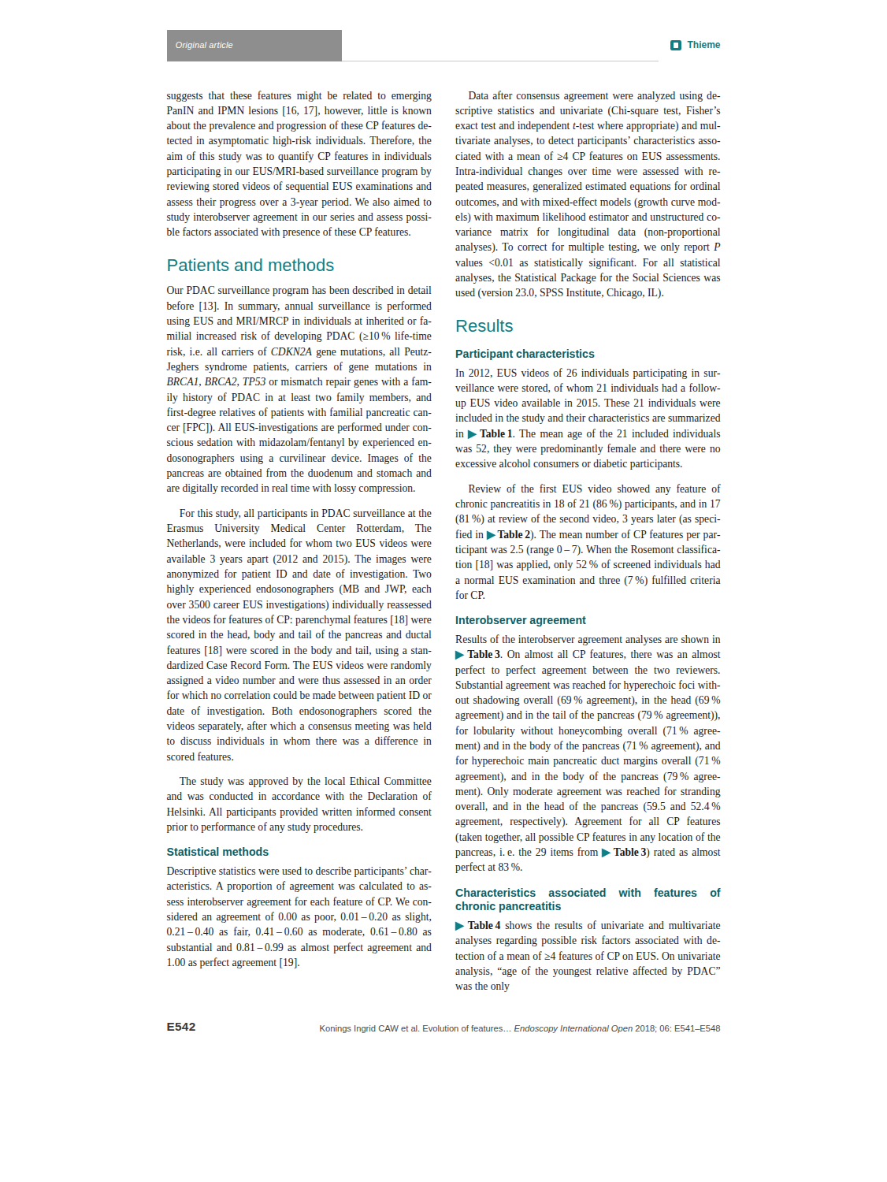Original article
Thieme
suggests that these features might be related to emerging PanIN and IPMN lesions [16, 17], however, little is known about the prevalence and progression of these CP features detected in asymptomatic high-risk individuals. Therefore, the aim of this study was to quantify CP features in individuals participating in our EUS/MRI-based surveillance program by reviewing stored videos of sequential EUS examinations and assess their progress over a 3-year period. We also aimed to study interobserver agreement in our series and assess possible factors associated with presence of these CP features.
Patients and methods
Our PDAC surveillance program has been described in detail before [13]. In summary, annual surveillance is performed using EUS and MRI/MRCP in individuals at inherited or familial increased risk of developing PDAC (≥10 % life-time risk, i.e. all carriers of CDKN2A gene mutations, all Peutz-Jeghers syndrome patients, carriers of gene mutations in BRCA1, BRCA2, TP53 or mismatch repair genes with a family history of PDAC in at least two family members, and first-degree relatives of patients with familial pancreatic cancer [FPC]). All EUS-investigations are performed under conscious sedation with midazolam/fentanyl by experienced endosonographers using a curvilinear device. Images of the pancreas are obtained from the duodenum and stomach and are digitally recorded in real time with lossy compression.
For this study, all participants in PDAC surveillance at the Erasmus University Medical Center Rotterdam, The Netherlands, were included for whom two EUS videos were available 3 years apart (2012 and 2015). The images were anonymized for patient ID and date of investigation. Two highly experienced endosonographers (MB and JWP, each over 3500 career EUS investigations) individually reassessed the videos for features of CP: parenchymal features [18] were scored in the head, body and tail of the pancreas and ductal features [18] were scored in the body and tail, using a standardized Case Record Form. The EUS videos were randomly assigned a video number and were thus assessed in an order for which no correlation could be made between patient ID or date of investigation. Both endosonographers scored the videos separately, after which a consensus meeting was held to discuss individuals in whom there was a difference in scored features.
The study was approved by the local Ethical Committee and was conducted in accordance with the Declaration of Helsinki. All participants provided written informed consent prior to performance of any study procedures.
Statistical methods
Descriptive statistics were used to describe participants’ characteristics. A proportion of agreement was calculated to assess interobserver agreement for each feature of CP. We considered an agreement of 0.00 as poor, 0.01 – 0.20 as slight, 0.21 – 0.40 as fair, 0.41 – 0.60 as moderate, 0.61 – 0.80 as substantial and 0.81 – 0.99 as almost perfect agreement and 1.00 as perfect agreement [19].
Data after consensus agreement were analyzed using descriptive statistics and univariate (Chi-square test, Fisher’s exact test and independent t-test where appropriate) and multivariate analyses, to detect participants’ characteristics associated with a mean of ≥4 CP features on EUS assessments. Intra-individual changes over time were assessed with repeated measures, generalized estimated equations for ordinal outcomes, and with mixed-effect models (growth curve models) with maximum likelihood estimator and unstructured covariance matrix for longitudinal data (non-proportional analyses). To correct for multiple testing, we only report P values <0.01 as statistically significant. For all statistical analyses, the Statistical Package for the Social Sciences was used (version 23.0, SPSS Institute, Chicago, IL).
Results
Participant characteristics
In 2012, EUS videos of 26 individuals participating in surveillance were stored, of whom 21 individuals had a follow-up EUS video available in 2015. These 21 individuals were included in the study and their characteristics are summarized in ▶Table 1. The mean age of the 21 included individuals was 52, they were predominantly female and there were no excessive alcohol consumers or diabetic participants.
Review of the first EUS video showed any feature of chronic pancreatitis in 18 of 21 (86 %) participants, and in 17 (81 %) at review of the second video, 3 years later (as specified in ▶Table 2). The mean number of CP features per participant was 2.5 (range 0 – 7). When the Rosemont classification [18] was applied, only 52 % of screened individuals had a normal EUS examination and three (7 %) fulfilled criteria for CP.
Interobserver agreement
Results of the interobserver agreement analyses are shown in ▶Table 3. On almost all CP features, there was an almost perfect to perfect agreement between the two reviewers. Substantial agreement was reached for hyperechoic foci without shadowing overall (69 % agreement), in the head (69 % agreement) and in the tail of the pancreas (79 % agreement)), for lobularity without honeycombing overall (71 % agreement) and in the body of the pancreas (71 % agreement), and for hyperechoic main pancreatic duct margins overall (71 % agreement), and in the body of the pancreas (79 % agreement). Only moderate agreement was reached for stranding overall, and in the head of the pancreas (59.5 and 52.4 % agreement, respectively). Agreement for all CP features (taken together, all possible CP features in any location of the pancreas, i. e. the 29 items from ▶Table 3) rated as almost perfect at 83 %.
Characteristics associated with features of chronic pancreatitis
▶Table 4 shows the results of univariate and multivariate analyses regarding possible risk factors associated with detection of a mean of ≥4 features of CP on EUS. On univariate analysis, “age of the youngest relative affected by PDAC” was the only
E542
Konings Ingrid CAW et al. Evolution of features… Endoscopy International Open 2018; 06: E541–E548